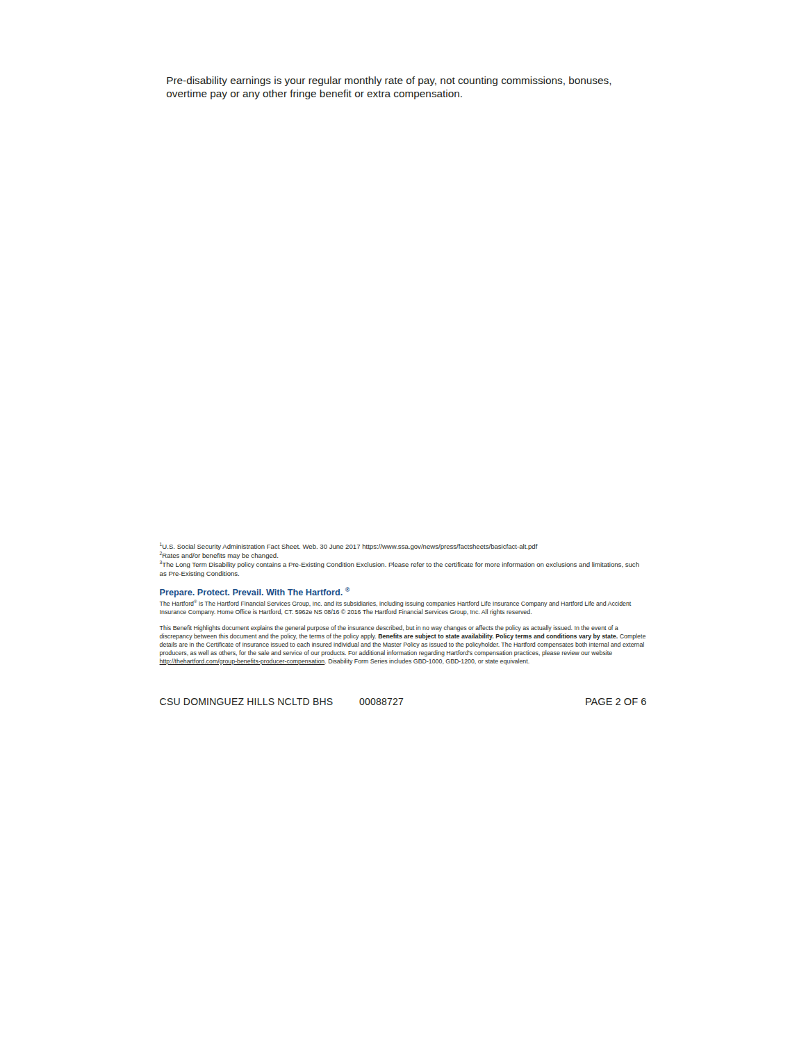Pre-disability earnings is your regular monthly rate of pay, not counting commissions, bonuses, overtime pay or any other fringe benefit or extra compensation.
1U.S. Social Security Administration Fact Sheet. Web. 30 June 2017 https://www.ssa.gov/news/press/factsheets/basicfact-alt.pdf
2Rates and/or benefits may be changed.
3The Long Term Disability policy contains a Pre-Existing Condition Exclusion. Please refer to the certificate for more information on exclusions and limitations, such as Pre-Existing Conditions.
Prepare. Protect. Prevail. With The Hartford. ®
The Hartford® is The Hartford Financial Services Group, Inc. and its subsidiaries, including issuing companies Hartford Life Insurance Company and Hartford Life and Accident Insurance Company. Home Office is Hartford, CT. 5962e NS 08/16 © 2016 The Hartford Financial Services Group, Inc. All rights reserved.
This Benefit Highlights document explains the general purpose of the insurance described, but in no way changes or affects the policy as actually issued. In the event of a discrepancy between this document and the policy, the terms of the policy apply. Benefits are subject to state availability. Policy terms and conditions vary by state. Complete details are in the Certificate of Insurance issued to each insured individual and the Master Policy as issued to the policyholder. The Hartford compensates both internal and external producers, as well as others, for the sale and service of our products. For additional information regarding Hartford's compensation practices, please review our website http://thehartford.com/group-benefits-producer-compensation. Disability Form Series includes GBD-1000, GBD-1200, or state equivalent.
CSU DOMINGUEZ HILLS NCLTD BHS 00088727
PAGE 2 OF 6